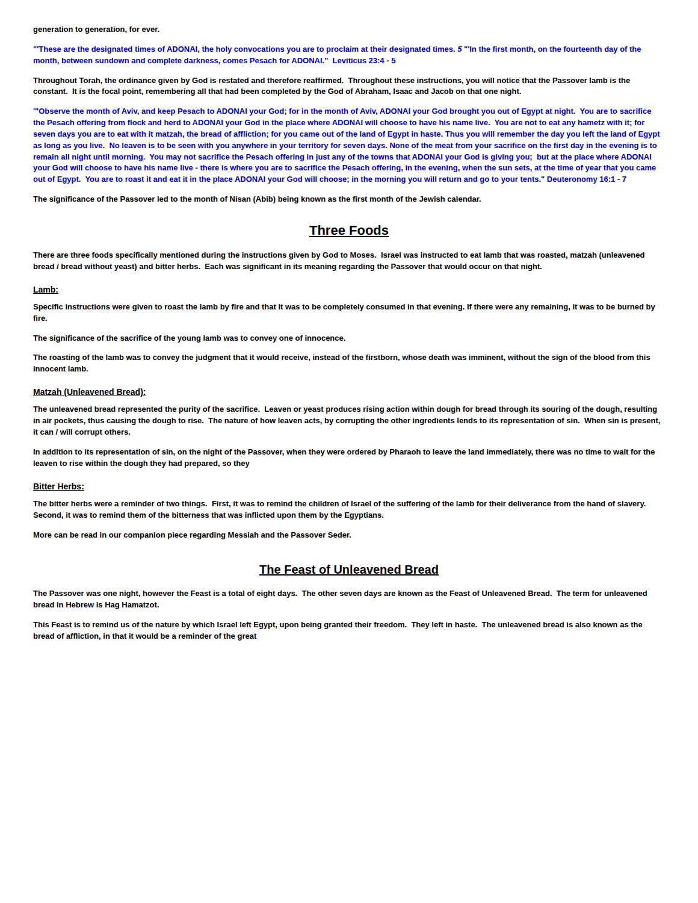generation to generation, for ever.
"'These are the designated times of ADONAI, the holy convocations you are to proclaim at their designated times. 5 "'In the first month, on the fourteenth day of the month, between sundown and complete darkness, comes Pesach for ADONAI." Leviticus 23:4 - 5
Throughout Torah, the ordinance given by God is restated and therefore reaffirmed. Throughout these instructions, you will notice that the Passover lamb is the constant. It is the focal point, remembering all that had been completed by the God of Abraham, Isaac and Jacob on that one night.
'"Observe the month of Aviv, and keep Pesach to ADONAI your God; for in the month of Aviv, ADONAI your God brought you out of Egypt at night. You are to sacrifice the Pesach offering from flock and herd to ADONAI your God in the place where ADONAI will choose to have his name live. You are not to eat any hametz with it; for seven days you are to eat with it matzah, the bread of affliction; for you came out of the land of Egypt in haste. Thus you will remember the day you left the land of Egypt as long as you live. No leaven is to be seen with you anywhere in your territory for seven days. None of the meat from your sacrifice on the first day in the evening is to remain all night until morning. You may not sacrifice the Pesach offering in just any of the towns that ADONAI your God is giving you; but at the place where ADONAI your God will choose to have his name live - there is where you are to sacrifice the Pesach offering, in the evening, when the sun sets, at the time of year that you came out of Egypt. You are to roast it and eat it in the place ADONAI your God will choose; in the morning you will return and go to your tents." Deuteronomy 16:1 - 7
The significance of the Passover led to the month of Nisan (Abib) being known as the first month of the Jewish calendar.
Three Foods
There are three foods specifically mentioned during the instructions given by God to Moses. Israel was instructed to eat lamb that was roasted, matzah (unleavened bread / bread without yeast) and bitter herbs. Each was significant in its meaning regarding the Passover that would occur on that night.
Lamb:
Specific instructions were given to roast the lamb by fire and that it was to be completely consumed in that evening. If there were any remaining, it was to be burned by fire.
The significance of the sacrifice of the young lamb was to convey one of innocence.
The roasting of the lamb was to convey the judgment that it would receive, instead of the firstborn, whose death was imminent, without the sign of the blood from this innocent lamb.
Matzah (Unleavened Bread):
The unleavened bread represented the purity of the sacrifice. Leaven or yeast produces rising action within dough for bread through its souring of the dough, resulting in air pockets, thus causing the dough to rise. The nature of how leaven acts, by corrupting the other ingredients lends to its representation of sin. When sin is present, it can / will corrupt others.
In addition to its representation of sin, on the night of the Passover, when they were ordered by Pharaoh to leave the land immediately, there was no time to wait for the leaven to rise within the dough they had prepared, so they
Bitter Herbs:
The bitter herbs were a reminder of two things. First, it was to remind the children of Israel of the suffering of the lamb for their deliverance from the hand of slavery. Second, it was to remind them of the bitterness that was inflicted upon them by the Egyptians.
More can be read in our companion piece regarding Messiah and the Passover Seder.
The Feast of Unleavened Bread
The Passover was one night, however the Feast is a total of eight days. The other seven days are known as the Feast of Unleavened Bread. The term for unleavened bread in Hebrew is Hag Hamatzot.
This Feast is to remind us of the nature by which Israel left Egypt, upon being granted their freedom. They left in haste. The unleavened bread is also known as the bread of affliction, in that it would be a reminder of the great